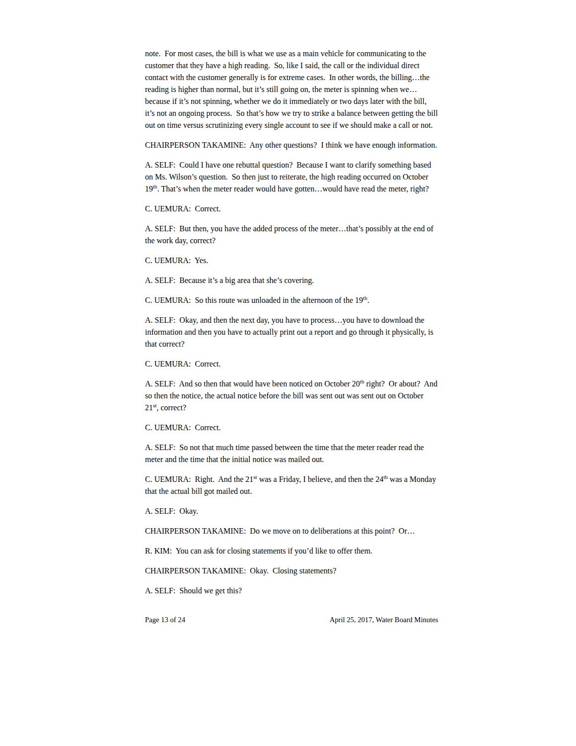note. For most cases, the bill is what we use as a main vehicle for communicating to the customer that they have a high reading. So, like I said, the call or the individual direct contact with the customer generally is for extreme cases. In other words, the billing…the reading is higher than normal, but it’s still going on, the meter is spinning when we…because if it’s not spinning, whether we do it immediately or two days later with the bill, it’s not an ongoing process. So that’s how we try to strike a balance between getting the bill out on time versus scrutinizing every single account to see if we should make a call or not.
CHAIRPERSON TAKAMINE: Any other questions? I think we have enough information.
A. SELF: Could I have one rebuttal question? Because I want to clarify something based on Ms. Wilson’s question. So then just to reiterate, the high reading occurred on October 19th. That’s when the meter reader would have gotten…would have read the meter, right?
C. UEMURA: Correct.
A. SELF: But then, you have the added process of the meter…that’s possibly at the end of the work day, correct?
C. UEMURA: Yes.
A. SELF: Because it’s a big area that she’s covering.
C. UEMURA: So this route was unloaded in the afternoon of the 19th.
A. SELF: Okay, and then the next day, you have to process…you have to download the information and then you have to actually print out a report and go through it physically, is that correct?
C. UEMURA: Correct.
A. SELF: And so then that would have been noticed on October 20th right? Or about? And so then the notice, the actual notice before the bill was sent out was sent out on October 21st, correct?
C. UEMURA: Correct.
A. SELF: So not that much time passed between the time that the meter reader read the meter and the time that the initial notice was mailed out.
C. UEMURA: Right. And the 21st was a Friday, I believe, and then the 24th was a Monday that the actual bill got mailed out.
A. SELF: Okay.
CHAIRPERSON TAKAMINE: Do we move on to deliberations at this point? Or…
R. KIM: You can ask for closing statements if you’d like to offer them.
CHAIRPERSON TAKAMINE: Okay. Closing statements?
A. SELF: Should we get this?
Page 13 of 24 April 25, 2017, Water Board Minutes